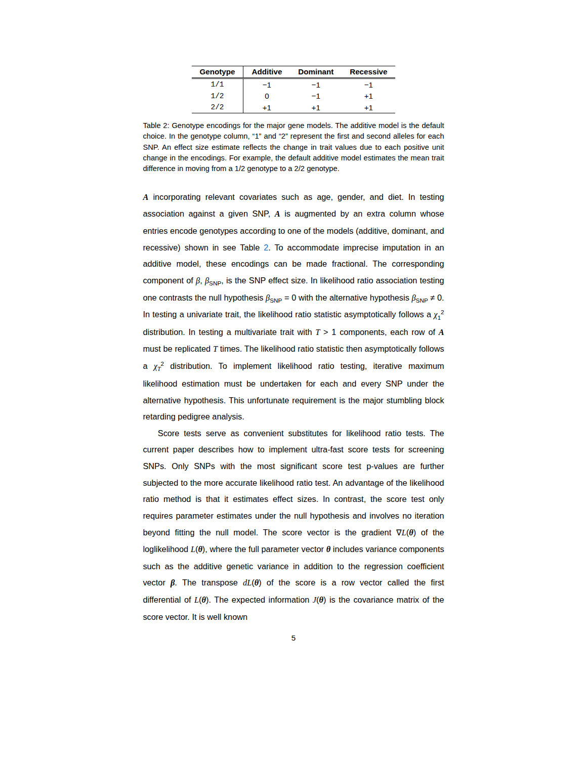| Genotype | Additive | Dominant | Recessive |
| --- | --- | --- | --- |
| 1/1 | −1 | −1 | −1 |
| 1/2 | 0 | −1 | +1 |
| 2/2 | +1 | +1 | +1 |
Table 2: Genotype encodings for the major gene models. The additive model is the default choice. In the genotype column, “1” and “2” represent the first and second alleles for each SNP. An effect size estimate reflects the change in trait values due to each positive unit change in the encodings. For example, the default additive model estimates the mean trait difference in moving from a 1/2 genotype to a 2/2 genotype.
A incorporating relevant covariates such as age, gender, and diet. In testing association against a given SNP, A is augmented by an extra column whose entries encode genotypes according to one of the models (additive, dominant, and recessive) shown in see Table 2. To accommodate imprecise imputation in an additive model, these encodings can be made fractional. The corresponding component of β, βSNP, is the SNP effect size. In likelihood ratio association testing one contrasts the null hypothesis βSNP = 0 with the alternative hypothesis βSNP ≠ 0. In testing a univariate trait, the likelihood ratio statistic asymptotically follows a χ12 distribution. In testing a multivariate trait with T > 1 components, each row of A must be replicated T times. The likelihood ratio statistic then asymptotically follows a χT2 distribution. To implement likelihood ratio testing, iterative maximum likelihood estimation must be undertaken for each and every SNP under the alternative hypothesis. This unfortunate requirement is the major stumbling block retarding pedigree analysis.
Score tests serve as convenient substitutes for likelihood ratio tests. The current paper describes how to implement ultra-fast score tests for screening SNPs. Only SNPs with the most significant score test p-values are further subjected to the more accurate likelihood ratio test. An advantage of the likelihood ratio method is that it estimates effect sizes. In contrast, the score test only requires parameter estimates under the null hypothesis and involves no iteration beyond fitting the null model. The score vector is the gradient ∇L(θ) of the loglikelihood L(θ), where the full parameter vector θ includes variance components such as the additive genetic variance in addition to the regression coefficient vector β. The transpose dL(θ) of the score is a row vector called the first differential of L(θ). The expected information J(θ) is the covariance matrix of the score vector. It is well known
5